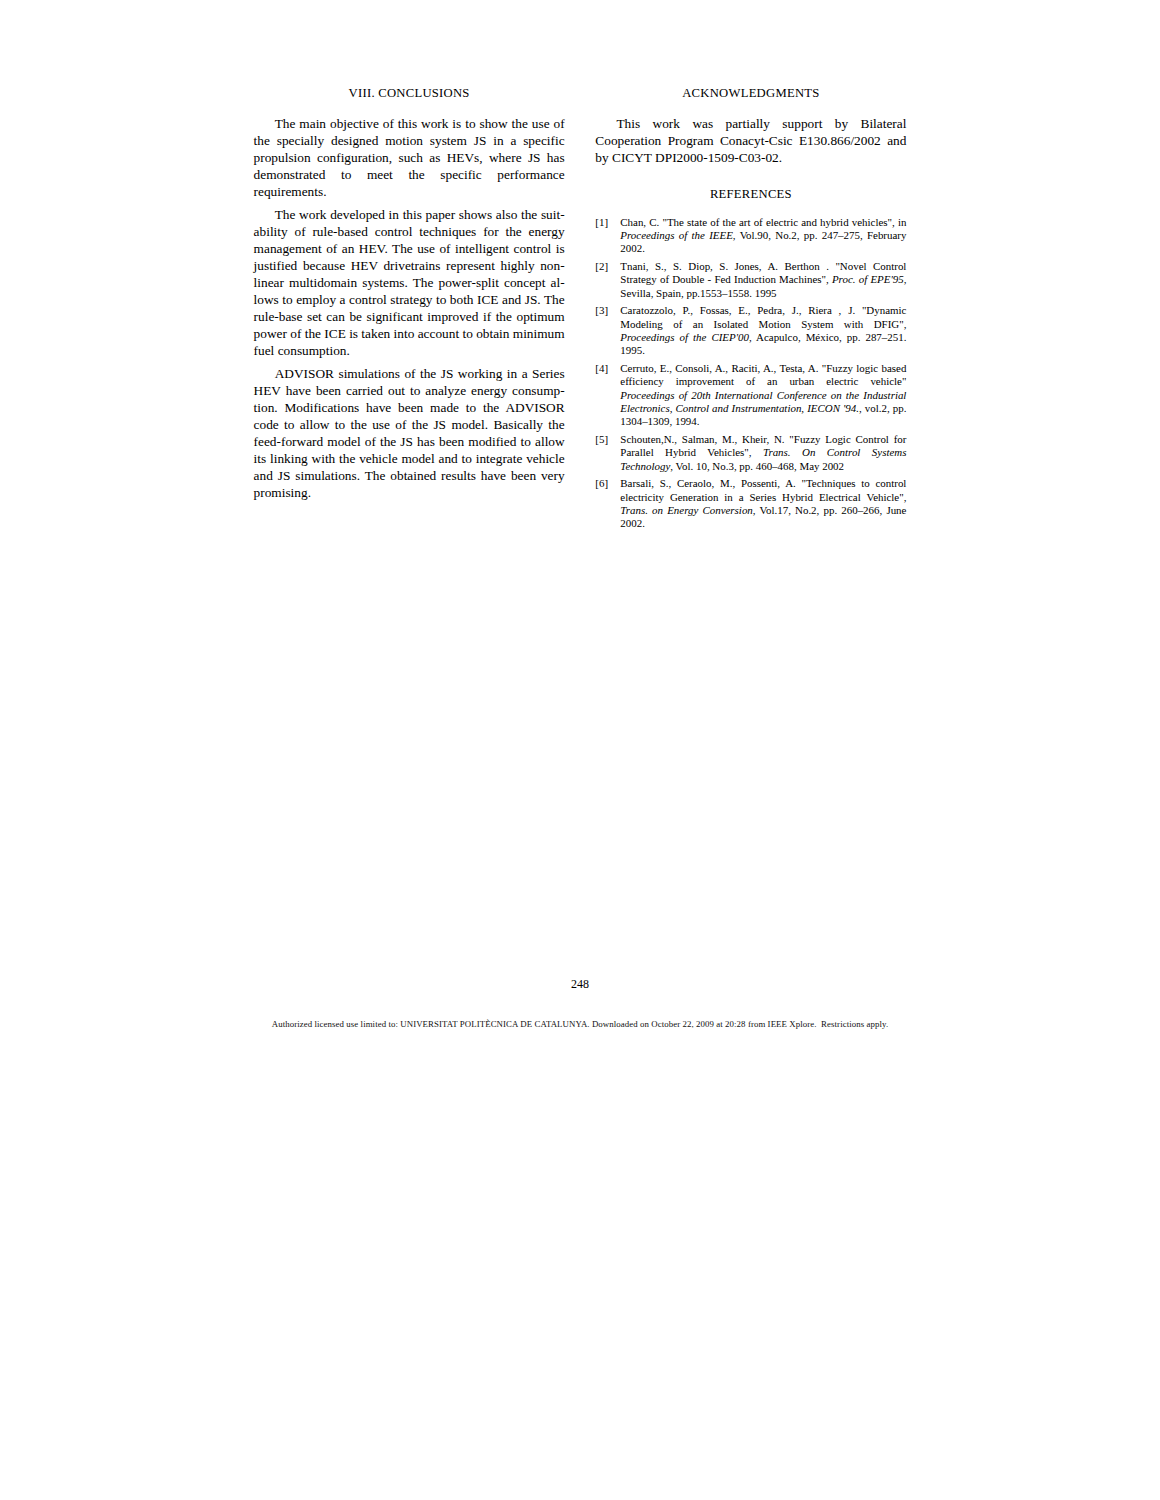VIII. Conclusions
The main objective of this work is to show the use of the specially designed motion system JS in a specific propulsion configuration, such as HEVs, where JS has demonstrated to meet the specific performance requirements.
The work developed in this paper shows also the suitability of rule-based control techniques for the energy management of an HEV. The use of intelligent control is justified because HEV drivetrains represent highly nonlinear multidomain systems. The power-split concept allows to employ a control strategy to both ICE and JS. The rule-base set can be significant improved if the optimum power of the ICE is taken into account to obtain minimum fuel consumption.
ADVISOR simulations of the JS working in a Series HEV have been carried out to analyze energy consumption. Modifications have been made to the ADVISOR code to allow to the use of the JS model. Basically the feed-forward model of the JS has been modified to allow its linking with the vehicle model and to integrate vehicle and JS simulations. The obtained results have been very promising.
Acknowledgments
This work was partially support by Bilateral Cooperation Program Conacyt-Csic E130.866/2002 and by CICYT DPI2000-1509-C03-02.
References
[1]
Chan, C. "The state of the art of electric and hybrid vehicles", in Proceedings of the IEEE, Vol.90, No.2, pp. 247–275, February 2002.
[2]
Tnani, S., S. Diop, S. Jones, A. Berthon . "Novel Control Strategy of Double - Fed Induction Machines", Proc. of EPE'95, Sevilla, Spain, pp.1553–1558. 1995
[3]
Caratozzolo, P., Fossas, E., Pedra, J., Riera , J. "Dynamic Modeling of an Isolated Motion System with DFIG", Proceedings of the CIEP'00, Acapulco, México, pp. 287–251. 1995.
[4]
Cerruto, E., Consoli, A., Raciti, A., Testa, A. "Fuzzy logic based efficiency improvement of an urban electric vehicle" Proceedings of 20th International Conference on the Industrial Electronics, Control and Instrumentation, IECON '94., vol.2, pp. 1304–1309, 1994.
[5]
Schouten,N., Salman, M., Kheir, N. "Fuzzy Logic Control for Parallel Hybrid Vehicles", Trans. On Control Systems Technology, Vol. 10, No.3, pp. 460–468, May 2002
[6]
Barsali, S., Ceraolo, M., Possenti, A. "Techniques to control electricity Generation in a Series Hybrid Electrical Vehicle", Trans. on Energy Conversion, Vol.17, No.2, pp. 260–266, June 2002.
248
Authorized licensed use limited to: UNIVERSITAT POLITÈCNICA DE CATALUNYA. Downloaded on October 22, 2009 at 20:28 from IEEE Xplore. Restrictions apply.